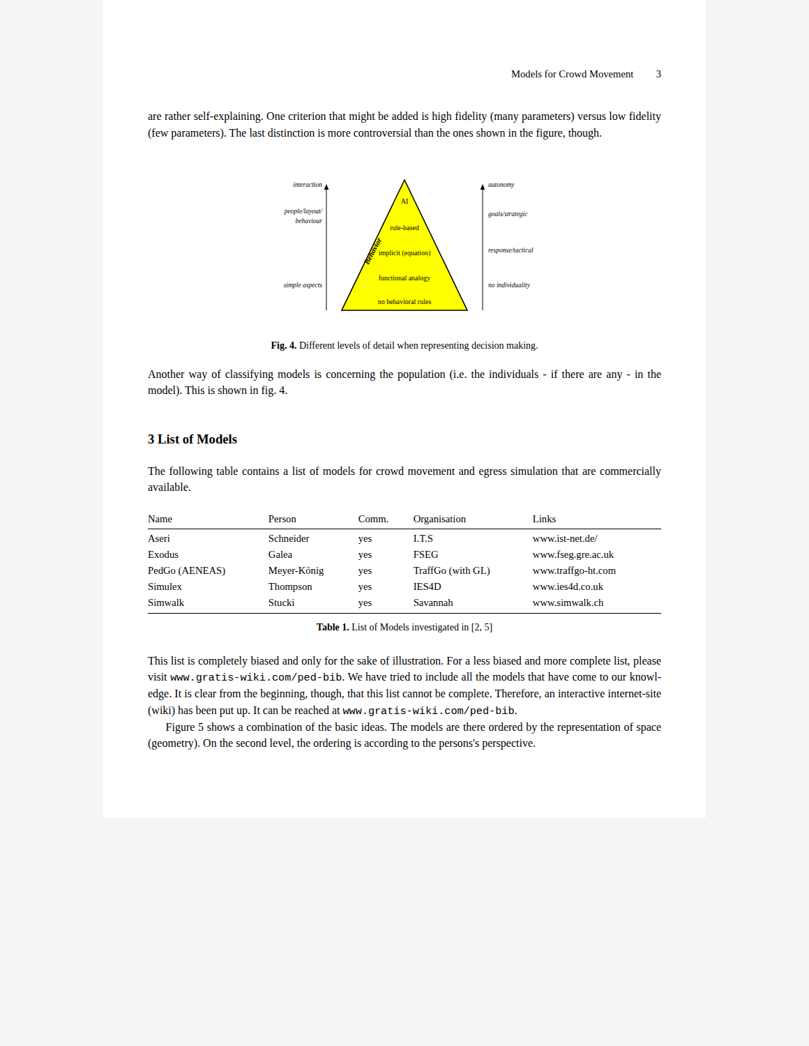Models for Crowd Movement 3
are rather self-explaining. One criterion that might be added is high fidelity (many parameters) versus low fidelity (few parameters). The last distinction is more controversial than the ones shown in the figure, though.
AI rule-based implicit (equation) functional analogy no behavioral rules Behavior interaction people/layout/ behaviour simple aspects autonomy goals/strategic response/tactical no individuality
Fig. 4. Different levels of detail when representing decision making.
Another way of classifying models is concerning the population (i.e. the individuals - if there are any - in the model). This is shown in fig. 4.
3 List of Models
The following table contains a list of models for crowd movement and egress simulation that are commercially available.
| Name | Person | Comm. | Organisation | Links |
| --- | --- | --- | --- | --- |
| Aseri | Schneider | yes | I.T.S | www.ist-net.de/ |
| Exodus | Galea | yes | FSEG | www.fseg.gre.ac.uk |
| PedGo (AENEAS) | Meyer-König | yes | TraffGo (with GL) | www.traffgo-ht.com |
| Simulex | Thompson | yes | IES4D | www.ies4d.co.uk |
| Simwalk | Stucki | yes | Savannah | www.simwalk.ch |
Table 1. List of Models investigated in [2, 5]
This list is completely biased and only for the sake of illustration. For a less biased and more complete list, please visit www.gratis-wiki.com/ped-bib. We have tried to include all the models that have come to our knowledge. It is clear from the beginning, though, that this list cannot be complete. Therefore, an interactive internet-site (wiki) has been put up. It can be reached at www.gratis-wiki.com/ped-bib.
Figure 5 shows a combination of the basic ideas. The models are there ordered by the representation of space (geometry). On the second level, the ordering is according to the persons's perspective.